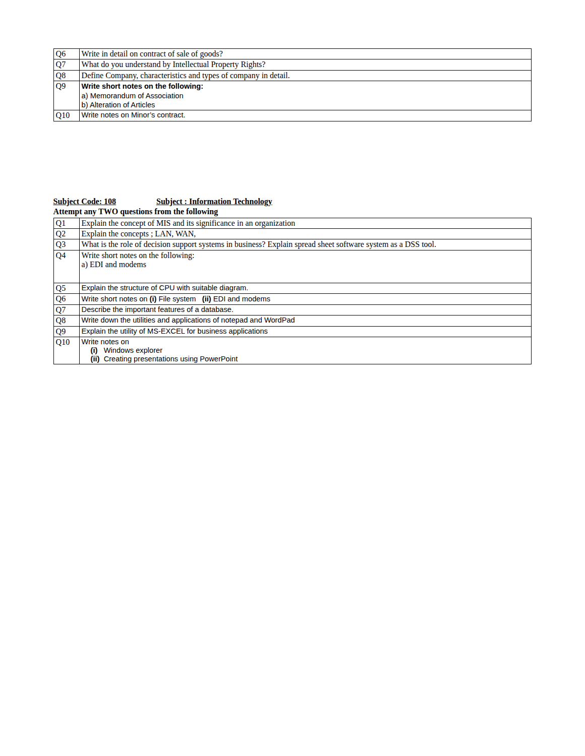| Q6 | Write in detail on contract of sale of goods? |
| Q7 | What do you understand by Intellectual Property Rights? |
| Q8 | Define Company, characteristics and types of company in detail. |
| Q9 | Write short notes on the following: a) Memorandum of Association b) Alteration of Articles |
| Q10 | Write notes on Minor’s contract. |
Subject Code: 108 Subject : Information Technology
Attempt any TWO questions from the following
| Q1 | Explain the concept of MIS and its significance in an organization |
| Q2 | Explain the concepts ; LAN, WAN, |
| Q3 | What is the role of decision support systems in business? Explain spread sheet software system as a DSS tool. |
| Q4 | Write short notes on the following: a) EDI and modems |
| Q5 | Explain the structure of CPU with suitable diagram. |
| Q6 | Write short notes on (i) File system (ii) EDI and modems |
| Q7 | Describe the important features of a database. |
| Q8 | Write down the utilities and applications of notepad and WordPad |
| Q9 | Explain the utility of MS-EXCEL for business applications |
| Q10 | Write notes on (i) Windows explorer (ii) Creating presentations using PowerPoint |